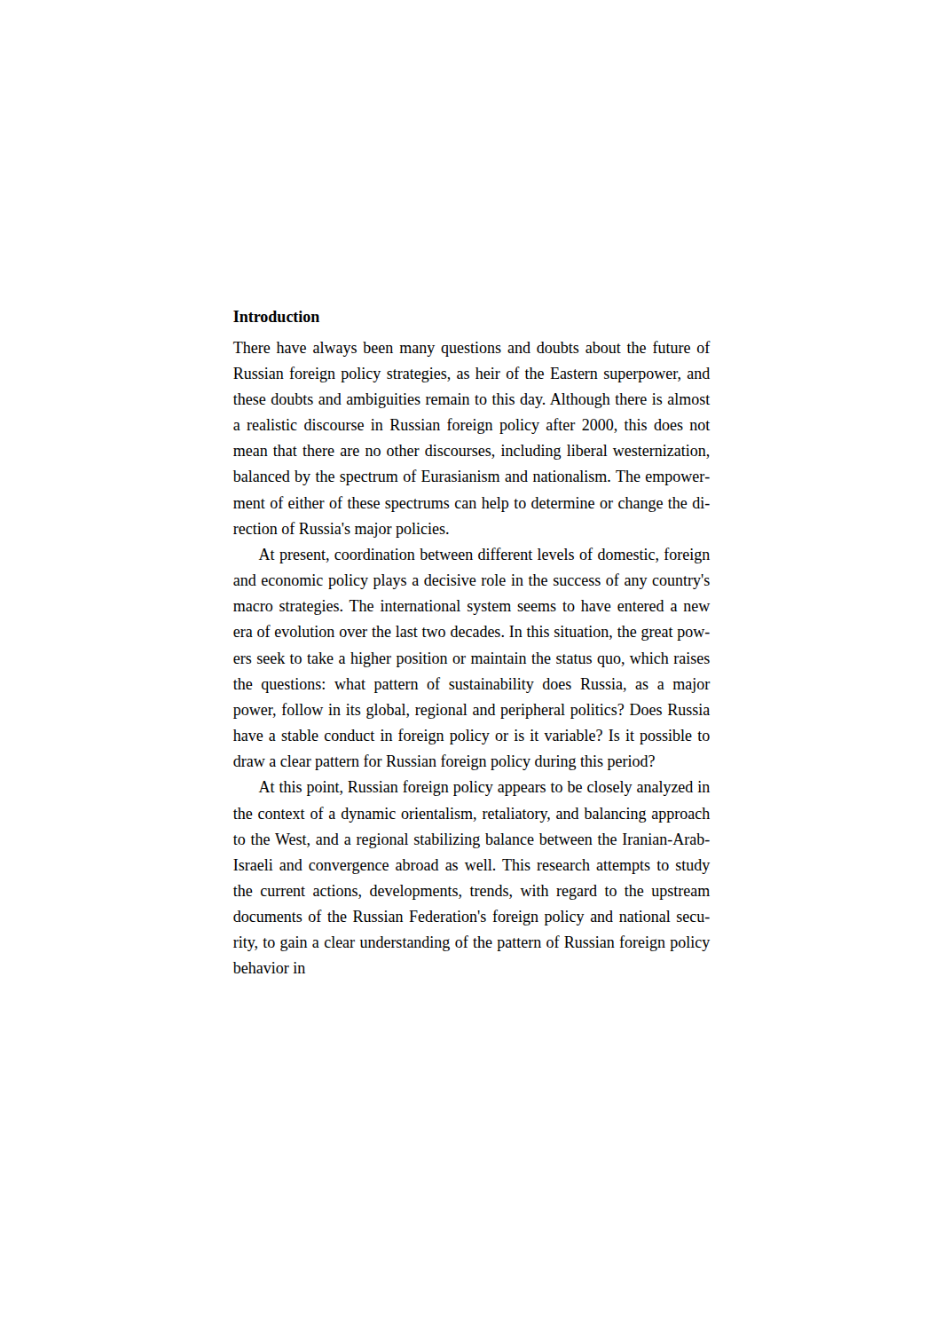Introduction
There have always been many questions and doubts about the future of Russian foreign policy strategies, as heir of the Eastern superpower, and these doubts and ambiguities remain to this day. Although there is almost a realistic discourse in Russian foreign policy after 2000, this does not mean that there are no other discourses, including liberal westernization, balanced by the spectrum of Eurasianism and nationalism. The empowerment of either of these spectrums can help to determine or change the direction of Russia's major policies.
At present, coordination between different levels of domestic, foreign and economic policy plays a decisive role in the success of any country's macro strategies. The international system seems to have entered a new era of evolution over the last two decades. In this situation, the great powers seek to take a higher position or maintain the status quo, which raises the questions: what pattern of sustainability does Russia, as a major power, follow in its global, regional and peripheral politics? Does Russia have a stable conduct in foreign policy or is it variable? Is it possible to draw a clear pattern for Russian foreign policy during this period?
At this point, Russian foreign policy appears to be closely analyzed in the context of a dynamic orientalism, retaliatory, and balancing approach to the West, and a regional stabilizing balance between the Iranian-Arab-Israeli and convergence abroad as well. This research attempts to study the current actions, developments, trends, with regard to the upstream documents of the Russian Federation's foreign policy and national security, to gain a clear understanding of the pattern of Russian foreign policy behavior in